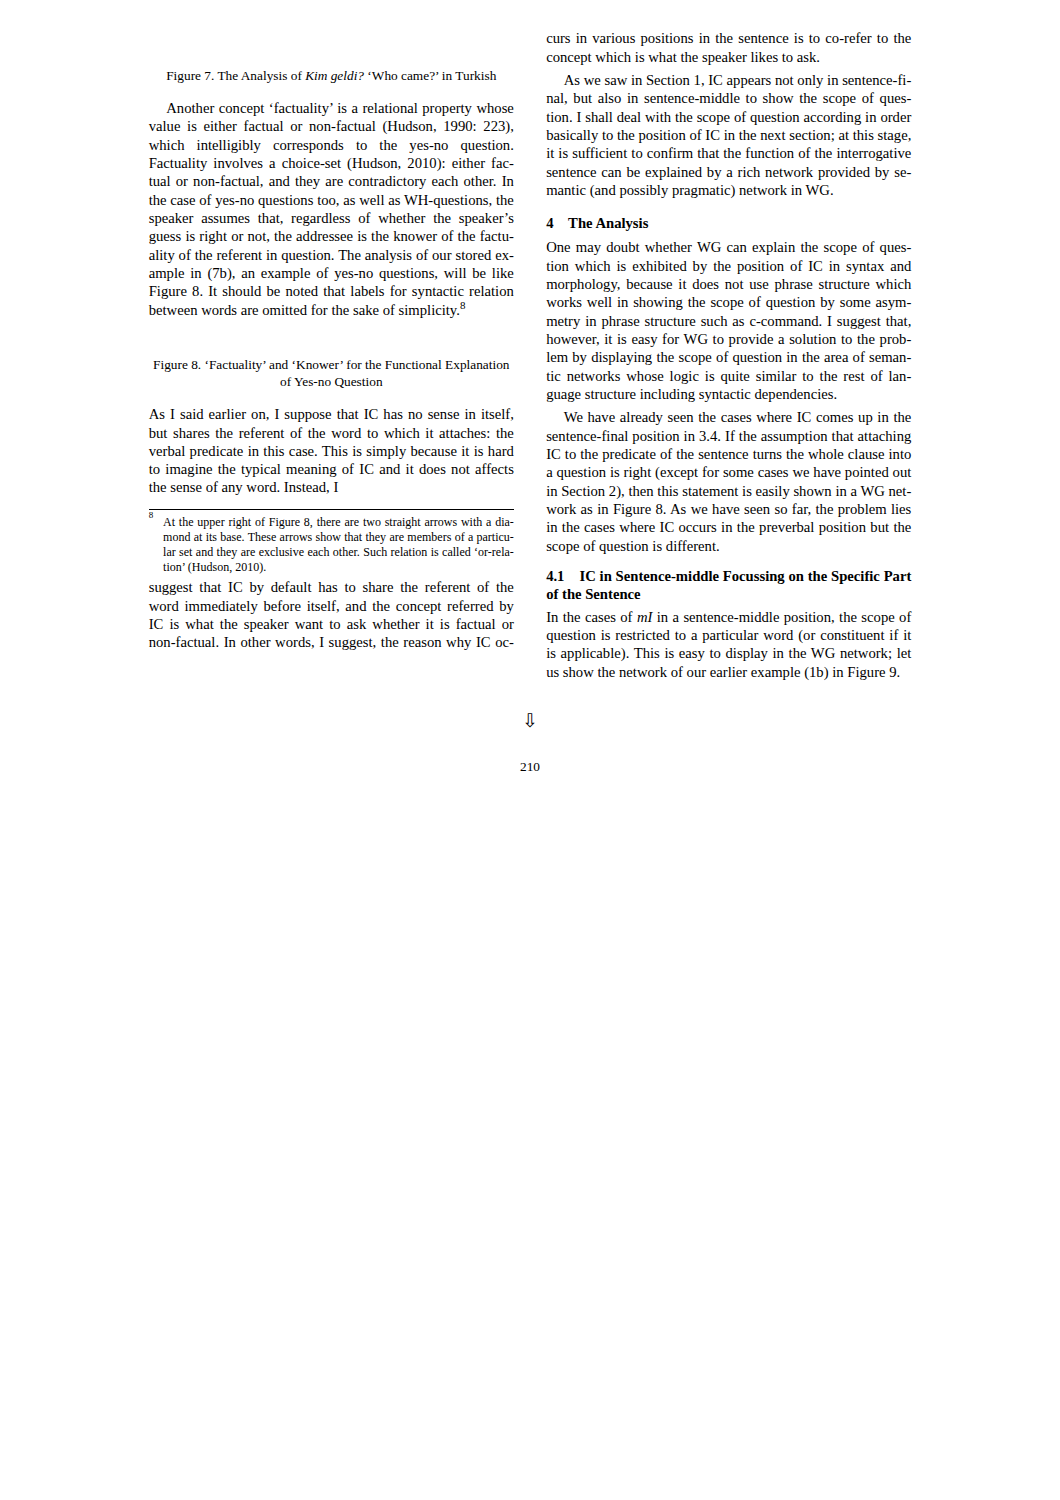Figure 7. The Analysis of Kim geldi? ‘Who came?’ in Turkish
Another concept ‘factuality’ is a relational property whose value is either factual or non-factual (Hudson, 1990: 223), which intelligibly corresponds to the yes-no question. Factuality involves a choice-set (Hudson, 2010): either factual or non-factual, and they are contradictory each other. In the case of yes-no questions too, as well as WH-questions, the speaker assumes that, regardless of whether the speaker’s guess is right or not, the addressee is the knower of the factuality of the referent in question. The analysis of our stored example in (7b), an example of yes-no questions, will be like Figure 8. It should be noted that labels for syntactic relation between words are omitted for the sake of simplicity.8
Figure 8. ‘Factuality’ and ‘Knower’ for the Functional Explanation of Yes-no Question
As I said earlier on, I suppose that IC has no sense in itself, but shares the referent of the word to which it attaches: the verbal predicate in this case. This is simply because it is hard to imagine the typical meaning of IC and it does not affects the sense of any word. Instead, I
8At the upper right of Figure 8, there are two straight arrows with a diamond at its base. These arrows show that they are members of a particular set and they are exclusive each other. Such relation is called ‘or-relation’ (Hudson, 2010).
suggest that IC by default has to share the referent of the word immediately before itself, and the concept referred by IC is what the speaker want to ask whether it is factual or non-factual. In other words, I suggest, the reason why IC occurs in various positions in the sentence is to co-refer to the concept which is what the speaker likes to ask.
As we saw in Section 1, IC appears not only in sentence-final, but also in sentence-middle to show the scope of question. I shall deal with the scope of question according in order basically to the position of IC in the next section; at this stage, it is sufficient to confirm that the function of the interrogative sentence can be explained by a rich network provided by semantic (and possibly pragmatic) network in WG.
4 The Analysis
One may doubt whether WG can explain the scope of question which is exhibited by the position of IC in syntax and morphology, because it does not use phrase structure which works well in showing the scope of question by some asymmetry in phrase structure such as c-command. I suggest that, however, it is easy for WG to provide a solution to the problem by displaying the scope of question in the area of semantic networks whose logic is quite similar to the rest of language structure including syntactic dependencies.
We have already seen the cases where IC comes up in the sentence-final position in 3.4. If the assumption that attaching IC to the predicate of the sentence turns the whole clause into a question is right (except for some cases we have pointed out in Section 2), then this statement is easily shown in a WG network as in Figure 8. As we have seen so far, the problem lies in the cases where IC occurs in the preverbal position but the scope of question is different.
4.1 IC in Sentence-middle Focussing on the Specific Part of the Sentence
In the cases of mI in a sentence-middle position, the scope of question is restricted to a particular word (or constituent if it is applicable). This is easy to display in the WG network; let us show the network of our earlier example (1b) in Figure 9.
⇩
210